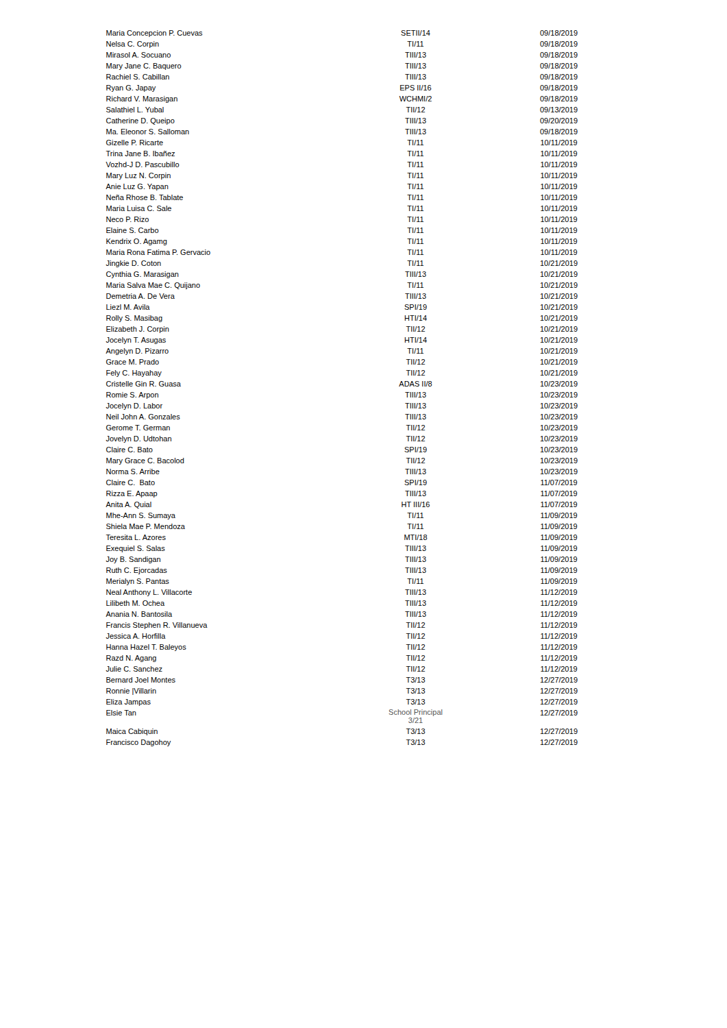| Maria Concepcion P. Cuevas | SETII/14 | 09/18/2019 |
| Nelsa C. Corpin | TI/11 | 09/18/2019 |
| Mirasol A. Socuano | TIII/13 | 09/18/2019 |
| Mary Jane C. Baquero | TIII/13 | 09/18/2019 |
| Rachiel S. Cabillan | TIII/13 | 09/18/2019 |
| Ryan G. Japay | EPS II/16 | 09/18/2019 |
| Richard V. Marasigan | WCHMI/2 | 09/18/2019 |
| Salathiel L. Yubal | TII/12 | 09/13/2019 |
| Catherine D. Queipo | TIII/13 | 09/20/2019 |
| Ma. Eleonor S. Salloman | TIII/13 | 09/18/2019 |
| Gizelle P. Ricarte | TI/11 | 10/11/2019 |
| Trina Jane B. Ibañez | TI/11 | 10/11/2019 |
| Vozhd-J D. Pascubillo | TI/11 | 10/11/2019 |
| Mary Luz N. Corpin | TI/11 | 10/11/2019 |
| Anie Luz G. Yapan | TI/11 | 10/11/2019 |
| Neña Rhose B. Tablate | TI/11 | 10/11/2019 |
| Maria Luisa C. Sale | TI/11 | 10/11/2019 |
| Neco P. Rizo | TI/11 | 10/11/2019 |
| Elaine S. Carbo | TI/11 | 10/11/2019 |
| Kendrix O. Agamg | TI/11 | 10/11/2019 |
| Maria Rona Fatima P. Gervacio | TI/11 | 10/11/2019 |
| Jingkie D. Coton | TI/11 | 10/21/2019 |
| Cynthia G. Marasigan | TIII/13 | 10/21/2019 |
| Maria Salva Mae C. Quijano | TI/11 | 10/21/2019 |
| Demetria A. De Vera | TIII/13 | 10/21/2019 |
| Liezl M. Avila | SPI/19 | 10/21/2019 |
| Rolly S. Masibag | HTI/14 | 10/21/2019 |
| Elizabeth J. Corpin | TII/12 | 10/21/2019 |
| Jocelyn T. Asugas | HTI/14 | 10/21/2019 |
| Angelyn D. Pizarro | TI/11 | 10/21/2019 |
| Grace M. Prado | TII/12 | 10/21/2019 |
| Fely C. Hayahay | TII/12 | 10/21/2019 |
| Cristelle Gin R. Guasa | ADAS II/8 | 10/23/2019 |
| Romie S. Arpon | TIII/13 | 10/23/2019 |
| Jocelyn D. Labor | TIII/13 | 10/23/2019 |
| Neil John A. Gonzales | TIII/13 | 10/23/2019 |
| Gerome T. German | TII/12 | 10/23/2019 |
| Jovelyn D. Udtohan | TII/12 | 10/23/2019 |
| Claire C. Bato | SPI/19 | 10/23/2019 |
| Mary Grace C. Bacolod | TII/12 | 10/23/2019 |
| Norma S. Arribe | TIII/13 | 10/23/2019 |
| Claire C. Bato | SPI/19 | 11/07/2019 |
| Rizza E. Apaap | TIII/13 | 11/07/2019 |
| Anita A. Quial | HT III/16 | 11/07/2019 |
| Mhe-Ann S. Sumaya | TI/11 | 11/09/2019 |
| Shiela Mae P. Mendoza | TI/11 | 11/09/2019 |
| Teresita L. Azores | MTI/18 | 11/09/2019 |
| Exequiel S. Salas | TIII/13 | 11/09/2019 |
| Joy B. Sandigan | TIII/13 | 11/09/2019 |
| Ruth C. Ejorcadas | TIII/13 | 11/09/2019 |
| Merialyn S. Pantas | TI/11 | 11/09/2019 |
| Neal Anthony L. Villacorte | TIII/13 | 11/12/2019 |
| Lilibeth M. Ochea | TIII/13 | 11/12/2019 |
| Anania N. Bantosila | TIII/13 | 11/12/2019 |
| Francis Stephen R. Villanueva | TII/12 | 11/12/2019 |
| Jessica A. Horfilla | TII/12 | 11/12/2019 |
| Hanna Hazel T. Baleyos | TII/12 | 11/12/2019 |
| Razd N. Agang | TII/12 | 11/12/2019 |
| Julie C. Sanchez | TII/12 | 11/12/2019 |
| Bernard Joel Montes | T3/13 | 12/27/2019 |
| Ronnie /Villarin | T3/13 | 12/27/2019 |
| Eliza Jampas | T3/13 | 12/27/2019 |
| Elsie Tan | School Principal 3/21 | 12/27/2019 |
| Maica Cabiquin | T3/13 | 12/27/2019 |
| Francisco Dagohoy | T3/13 | 12/27/2019 |